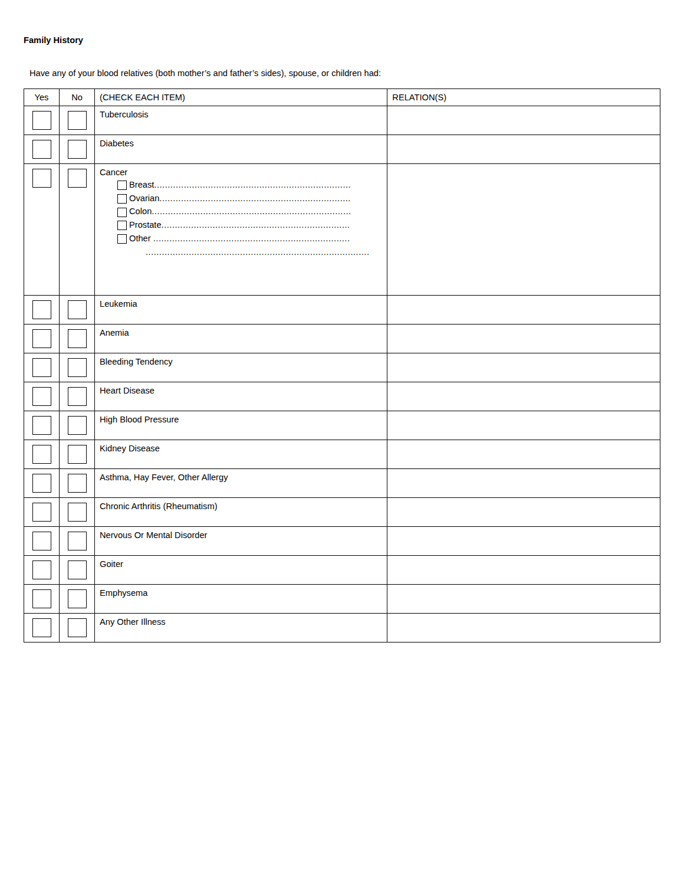Family History
Have any of your blood relatives (both mother’s and father’s sides), spouse, or children had:
| Yes | No | (CHECK EACH ITEM) | RELATION(S) |
| --- | --- | --- | --- |
| | | Tuberculosis | |
| | | Diabetes | |
| | | Cancer Breast ......................................................................... Ovarian ....................................................................... Colon .......................................................................... Prostate ...................................................................... Other ......................................................................... ................................................................................... | |
| | | Leukemia | |
| | | Anemia | |
| | | Bleeding Tendency | |
| | | Heart Disease | |
| | | High Blood Pressure | |
| | | Kidney Disease | |
| | | Asthma, Hay Fever, Other Allergy | |
| | | Chronic Arthritis (Rheumatism) | |
| | | Nervous Or Mental Disorder | |
| | | Goiter | |
| | | Emphysema | |
| | | Any Other Illness | |